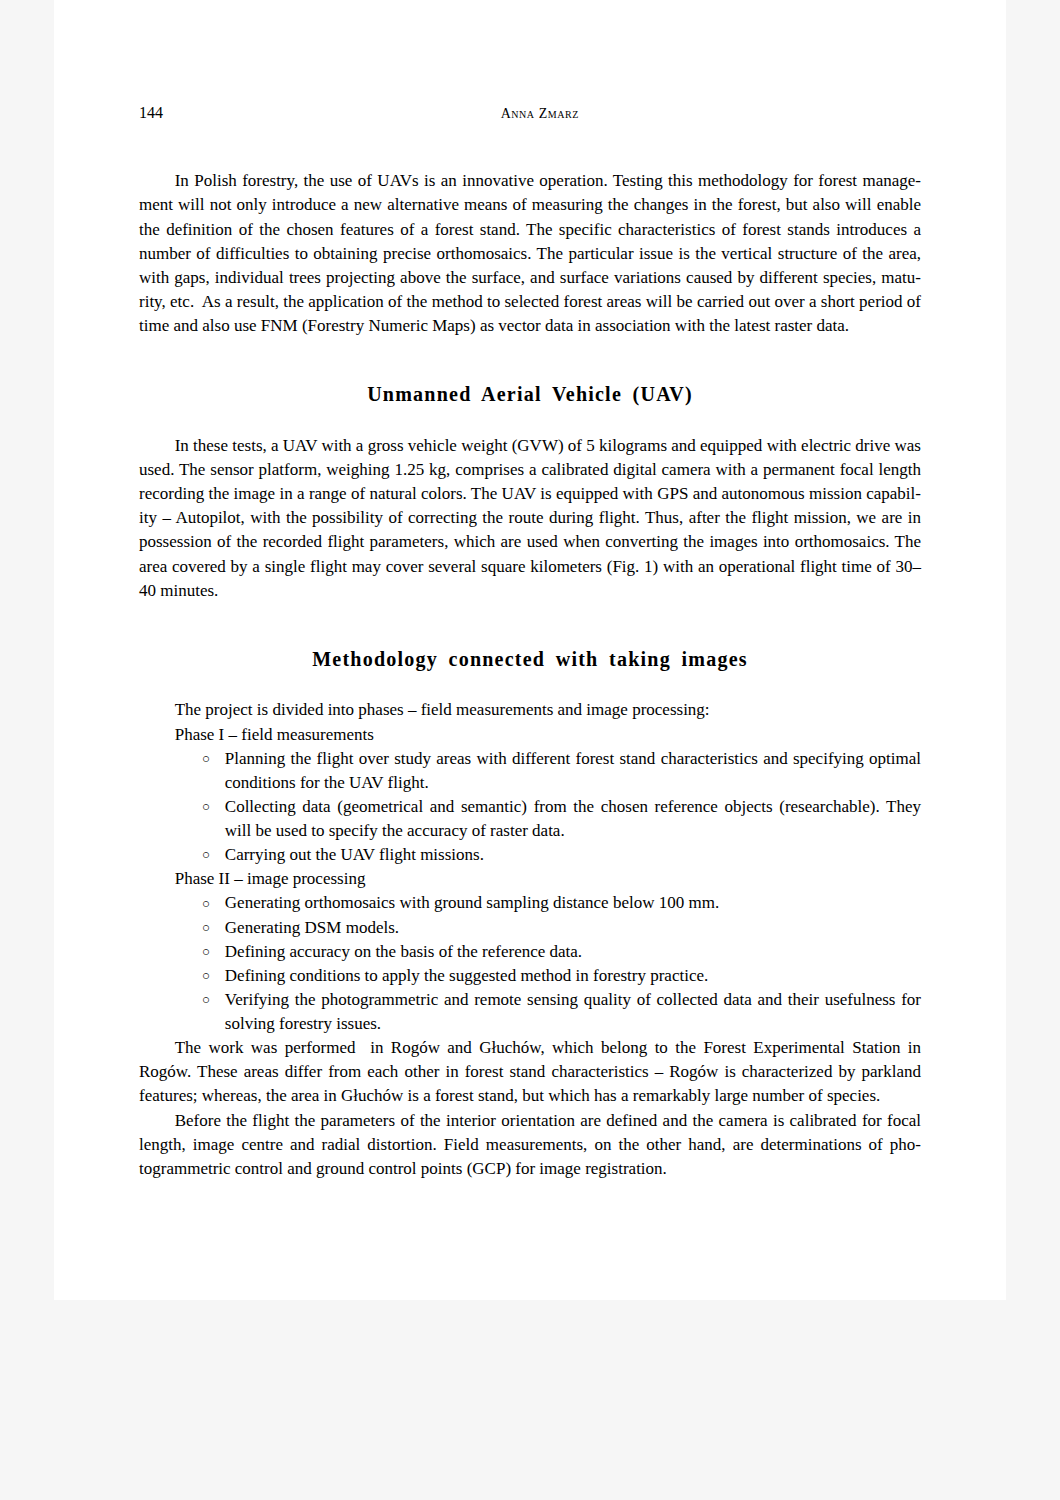144 Anna Zmarz
In Polish forestry, the use of UAVs is an innovative operation. Testing this methodology for forest management will not only introduce a new alternative means of measuring the changes in the forest, but also will enable the definition of the chosen features of a forest stand. The specific characteristics of forest stands introduces a number of difficulties to obtaining precise orthomosaics. The particular issue is the vertical structure of the area, with gaps, individual trees projecting above the surface, and surface variations caused by different species, maturity, etc. As a result, the application of the method to selected forest areas will be carried out over a short period of time and also use FNM (Forestry Numeric Maps) as vector data in association with the latest raster data.
Unmanned Aerial Vehicle (UAV)
In these tests, a UAV with a gross vehicle weight (GVW) of 5 kilograms and equipped with electric drive was used. The sensor platform, weighing 1.25 kg, comprises a calibrated digital camera with a permanent focal length recording the image in a range of natural colors. The UAV is equipped with GPS and autonomous mission capability – Autopilot, with the possibility of correcting the route during flight. Thus, after the flight mission, we are in possession of the recorded flight parameters, which are used when converting the images into orthomosaics. The area covered by a single flight may cover several square kilometers (Fig. 1) with an operational flight time of 30–40 minutes.
Methodology connected with taking images
The project is divided into phases – field measurements and image processing:
Phase I – field measurements
Planning the flight over study areas with different forest stand characteristics and specifying optimal conditions for the UAV flight.
Collecting data (geometrical and semantic) from the chosen reference objects (researchable). They will be used to specify the accuracy of raster data.
Carrying out the UAV flight missions.
Phase II – image processing
Generating orthomosaics with ground sampling distance below 100 mm.
Generating DSM models.
Defining accuracy on the basis of the reference data.
Defining conditions to apply the suggested method in forestry practice.
Verifying the photogrammetric and remote sensing quality of collected data and their usefulness for solving forestry issues.
The work was performed in Rogów and Głuchów, which belong to the Forest Experimental Station in Rogów. These areas differ from each other in forest stand characteristics – Rogów is characterized by parkland features; whereas, the area in Głuchów is a forest stand, but which has a remarkably large number of species.
Before the flight the parameters of the interior orientation are defined and the camera is calibrated for focal length, image centre and radial distortion. Field measurements, on the other hand, are determinations of photogrammetric control and ground control points (GCP) for image registration.